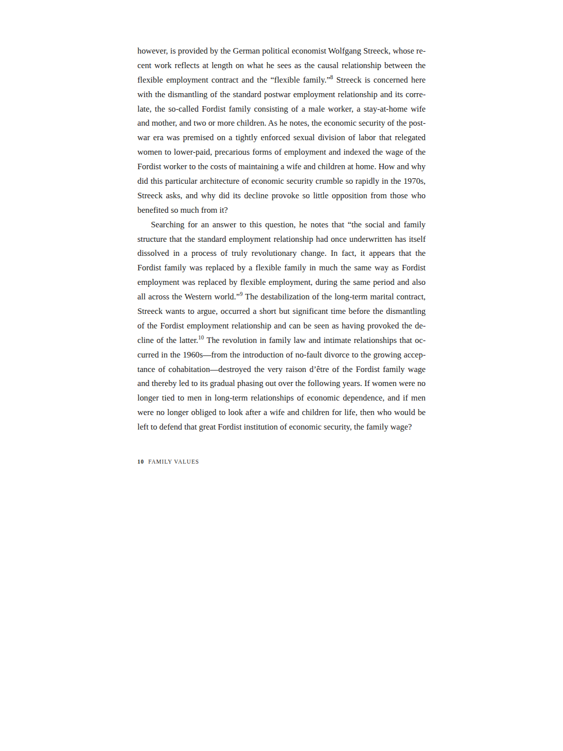however, is provided by the German political economist Wolfgang Streeck, whose recent work reflects at length on what he sees as the causal relationship between the flexible employment contract and the “flexible family.”8 Streeck is concerned here with the dismantling of the standard postwar employment relationship and its correlate, the so-called Fordist family consisting of a male worker, a stay-at-home wife and mother, and two or more children. As he notes, the economic security of the postwar era was premised on a tightly enforced sexual division of labor that relegated women to lower-paid, precarious forms of employment and indexed the wage of the Fordist worker to the costs of maintaining a wife and children at home. How and why did this particular architecture of economic security crumble so rapidly in the 1970s, Streeck asks, and why did its decline provoke so little opposition from those who benefited so much from it?
Searching for an answer to this question, he notes that “the social and family structure that the standard employment relationship had once underwritten has itself dissolved in a process of truly revolutionary change. In fact, it appears that the Fordist family was replaced by a flexible family in much the same way as Fordist employment was replaced by flexible employment, during the same period and also all across the Western world.”9 The destabilization of the long-term marital contract, Streeck wants to argue, occurred a short but significant time before the dismantling of the Fordist employment relationship and can be seen as having provoked the decline of the latter.10 The revolution in family law and intimate relationships that occurred in the 1960s—from the introduction of no-fault divorce to the growing acceptance of cohabitation—destroyed the very raison d’être of the Fordist family wage and thereby led to its gradual phasing out over the following years. If women were no longer tied to men in long-term relationships of economic dependence, and if men were no longer obliged to look after a wife and children for life, then who would be left to defend that great Fordist institution of economic security, the family wage?
10 Family Values